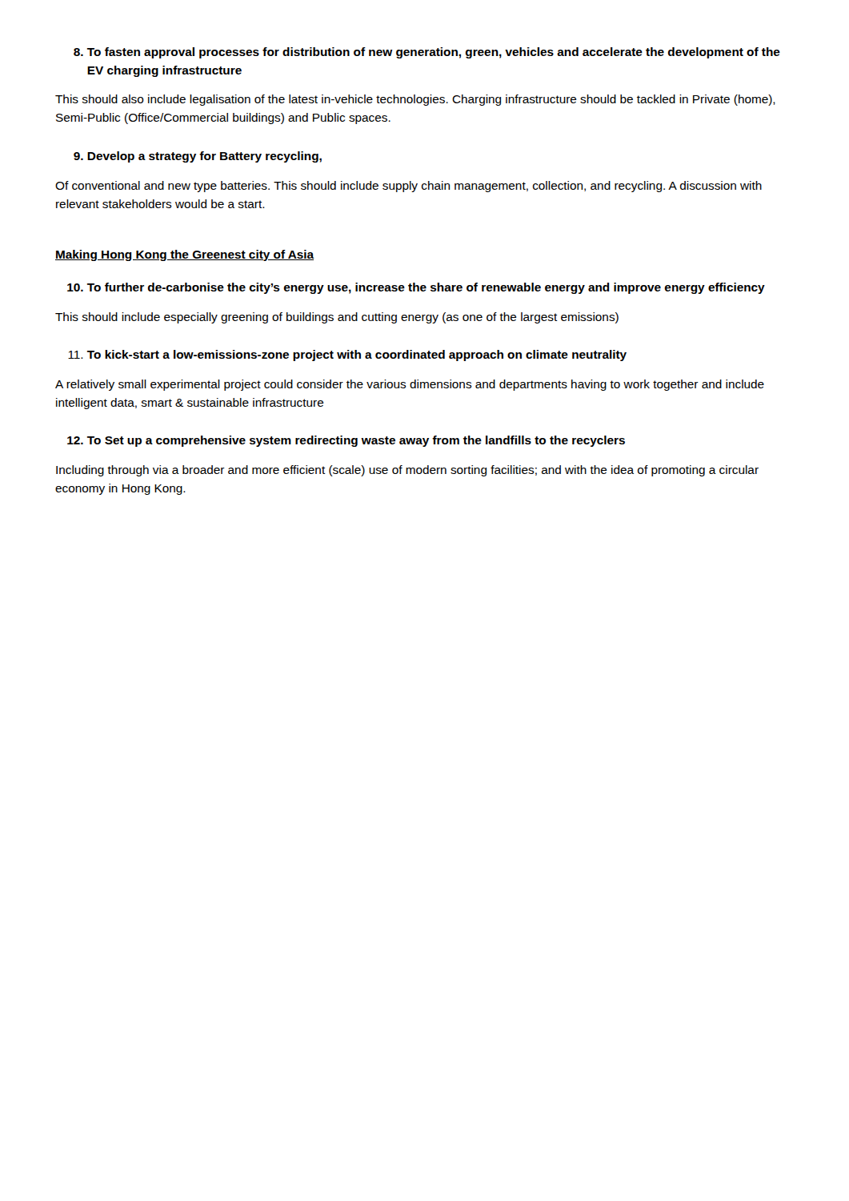To fasten approval processes for distribution of new generation, green, vehicles and accelerate the development of the EV charging infrastructure
This should also include legalisation of the latest in-vehicle technologies. Charging infrastructure should be tackled in Private (home), Semi-Public (Office/Commercial buildings) and Public spaces.
Develop a strategy for Battery recycling,
Of conventional and new type batteries. This should include supply chain management, collection, and recycling. A discussion with relevant stakeholders would be a start.
Making Hong Kong the Greenest city of Asia
To further de-carbonise the city’s energy use, increase the share of renewable energy and improve energy efficiency
This should include especially greening of buildings and cutting energy (as one of the largest emissions)
To kick-start a low-emissions-zone project with a coordinated approach on climate neutrality
A relatively small experimental project could consider the various dimensions and departments having to work together and include intelligent data, smart & sustainable infrastructure
To Set up a comprehensive system redirecting waste away from the landfills to the recyclers
Including through via a broader and more efficient (scale) use of modern sorting facilities; and with the idea of promoting a circular economy in Hong Kong.